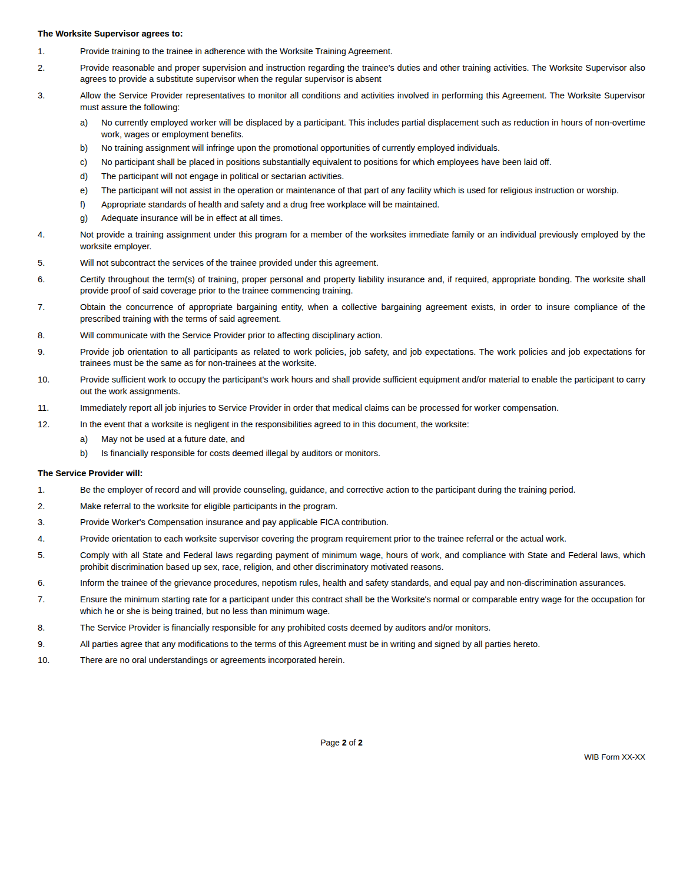The Worksite Supervisor agrees to:
1. Provide training to the trainee in adherence with the Worksite Training Agreement.
2. Provide reasonable and proper supervision and instruction regarding the trainee's duties and other training activities. The Worksite Supervisor also agrees to provide a substitute supervisor when the regular supervisor is absent
3. Allow the Service Provider representatives to monitor all conditions and activities involved in performing this Agreement. The Worksite Supervisor must assure the following:
a) No currently employed worker will be displaced by a participant. This includes partial displacement such as reduction in hours of non-overtime work, wages or employment benefits.
b) No training assignment will infringe upon the promotional opportunities of currently employed individuals.
c) No participant shall be placed in positions substantially equivalent to positions for which employees have been laid off.
d) The participant will not engage in political or sectarian activities.
e) The participant will not assist in the operation or maintenance of that part of any facility which is used for religious instruction or worship.
f) Appropriate standards of health and safety and a drug free workplace will be maintained.
g) Adequate insurance will be in effect at all times.
4. Not provide a training assignment under this program for a member of the worksites immediate family or an individual previously employed by the worksite employer.
5. Will not subcontract the services of the trainee provided under this agreement.
6. Certify throughout the term(s) of training, proper personal and property liability insurance and, if required, appropriate bonding. The worksite shall provide proof of said coverage prior to the trainee commencing training.
7. Obtain the concurrence of appropriate bargaining entity, when a collective bargaining agreement exists, in order to insure compliance of the prescribed training with the terms of said agreement.
8. Will communicate with the Service Provider prior to affecting disciplinary action.
9. Provide job orientation to all participants as related to work policies, job safety, and job expectations. The work policies and job expectations for trainees must be the same as for non-trainees at the worksite.
10. Provide sufficient work to occupy the participant's work hours and shall provide sufficient equipment and/or material to enable the participant to carry out the work assignments.
11. Immediately report all job injuries to Service Provider in order that medical claims can be processed for worker compensation.
12. In the event that a worksite is negligent in the responsibilities agreed to in this document, the worksite:
a) May not be used at a future date, and
b) Is financially responsible for costs deemed illegal by auditors or monitors.
The Service Provider will:
1. Be the employer of record and will provide counseling, guidance, and corrective action to the participant during the training period.
2. Make referral to the worksite for eligible participants in the program.
3. Provide Worker's Compensation insurance and pay applicable FICA contribution.
4. Provide orientation to each worksite supervisor covering the program requirement prior to the trainee referral or the actual work.
5. Comply with all State and Federal laws regarding payment of minimum wage, hours of work, and compliance with State and Federal laws, which prohibit discrimination based up sex, race, religion, and other discriminatory motivated reasons.
6. Inform the trainee of the grievance procedures, nepotism rules, health and safety standards, and equal pay and non-discrimination assurances.
7. Ensure the minimum starting rate for a participant under this contract shall be the Worksite's normal or comparable entry wage for the occupation for which he or she is being trained, but no less than minimum wage.
8. The Service Provider is financially responsible for any prohibited costs deemed by auditors and/or monitors.
9. All parties agree that any modifications to the terms of this Agreement must be in writing and signed by all parties hereto.
10. There are no oral understandings or agreements incorporated herein.
Page 2 of 2
WIB Form XX-XX